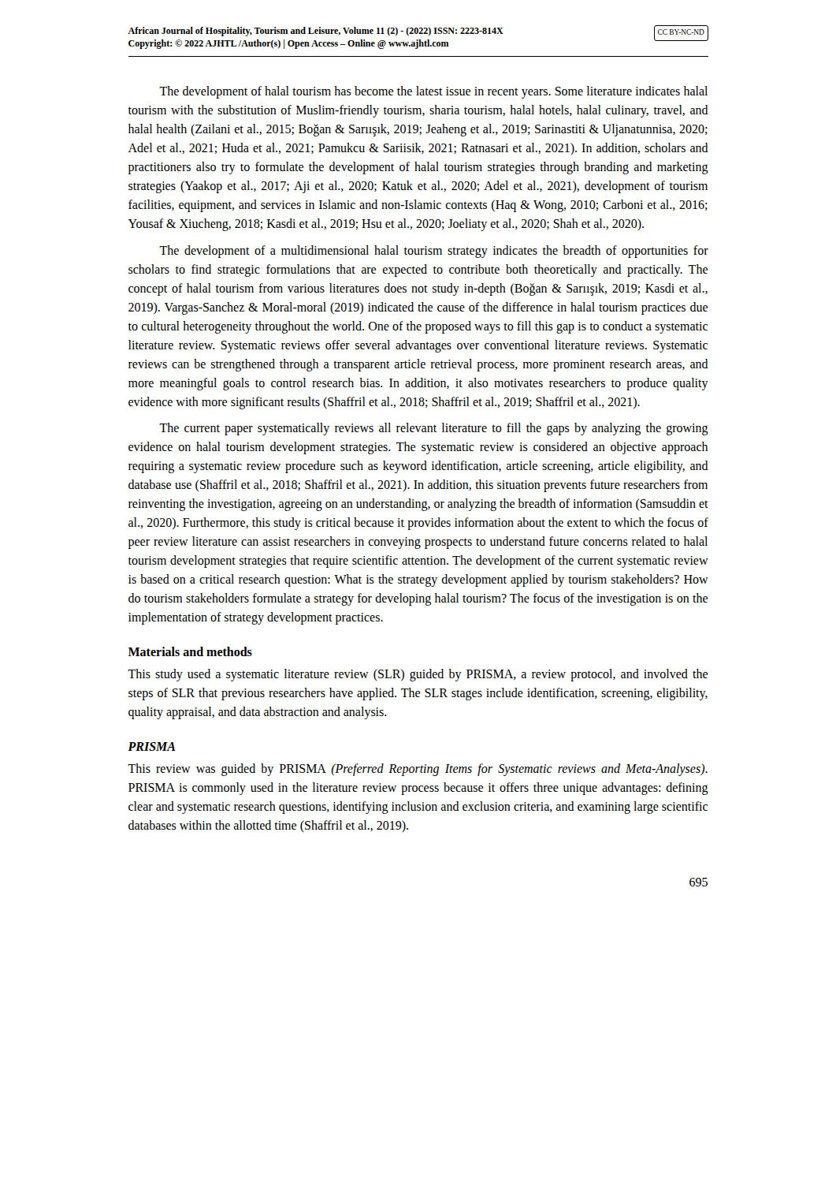African Journal of Hospitality, Tourism and Leisure, Volume 11 (2) - (2022) ISSN: 2223-814X
Copyright: © 2022 AJHTL /Author(s) | Open Access – Online @ www.ajhtl.com
CC BY-NC-ND
The development of halal tourism has become the latest issue in recent years. Some literature indicates halal tourism with the substitution of Muslim-friendly tourism, sharia tourism, halal hotels, halal culinary, travel, and halal health (Zailani et al., 2015; Boğan & Sarıışık, 2019; Jeaheng et al., 2019; Sarinastiti & Uljanatunnisa, 2020; Adel et al., 2021; Huda et al., 2021; Pamukcu & Sariisik, 2021; Ratnasari et al., 2021). In addition, scholars and practitioners also try to formulate the development of halal tourism strategies through branding and marketing strategies (Yaakop et al., 2017; Aji et al., 2020; Katuk et al., 2020; Adel et al., 2021), development of tourism facilities, equipment, and services in Islamic and non-Islamic contexts (Haq & Wong, 2010; Carboni et al., 2016; Yousaf & Xiucheng, 2018; Kasdi et al., 2019; Hsu et al., 2020; Joeliaty et al., 2020; Shah et al., 2020).
The development of a multidimensional halal tourism strategy indicates the breadth of opportunities for scholars to find strategic formulations that are expected to contribute both theoretically and practically. The concept of halal tourism from various literatures does not study in-depth (Boğan & Sarıışık, 2019; Kasdi et al., 2019). Vargas-Sanchez & Moral-moral (2019) indicated the cause of the difference in halal tourism practices due to cultural heterogeneity throughout the world. One of the proposed ways to fill this gap is to conduct a systematic literature review. Systematic reviews offer several advantages over conventional literature reviews. Systematic reviews can be strengthened through a transparent article retrieval process, more prominent research areas, and more meaningful goals to control research bias. In addition, it also motivates researchers to produce quality evidence with more significant results (Shaffril et al., 2018; Shaffril et al., 2019; Shaffril et al., 2021).
The current paper systematically reviews all relevant literature to fill the gaps by analyzing the growing evidence on halal tourism development strategies. The systematic review is considered an objective approach requiring a systematic review procedure such as keyword identification, article screening, article eligibility, and database use (Shaffril et al., 2018; Shaffril et al., 2021). In addition, this situation prevents future researchers from reinventing the investigation, agreeing on an understanding, or analyzing the breadth of information (Samsuddin et al., 2020). Furthermore, this study is critical because it provides information about the extent to which the focus of peer review literature can assist researchers in conveying prospects to understand future concerns related to halal tourism development strategies that require scientific attention. The development of the current systematic review is based on a critical research question: What is the strategy development applied by tourism stakeholders? How do tourism stakeholders formulate a strategy for developing halal tourism? The focus of the investigation is on the implementation of strategy development practices.
Materials and methods
This study used a systematic literature review (SLR) guided by PRISMA, a review protocol, and involved the steps of SLR that previous researchers have applied. The SLR stages include identification, screening, eligibility, quality appraisal, and data abstraction and analysis.
PRISMA
This review was guided by PRISMA (Preferred Reporting Items for Systematic reviews and Meta-Analyses). PRISMA is commonly used in the literature review process because it offers three unique advantages: defining clear and systematic research questions, identifying inclusion and exclusion criteria, and examining large scientific databases within the allotted time (Shaffril et al., 2019).
695